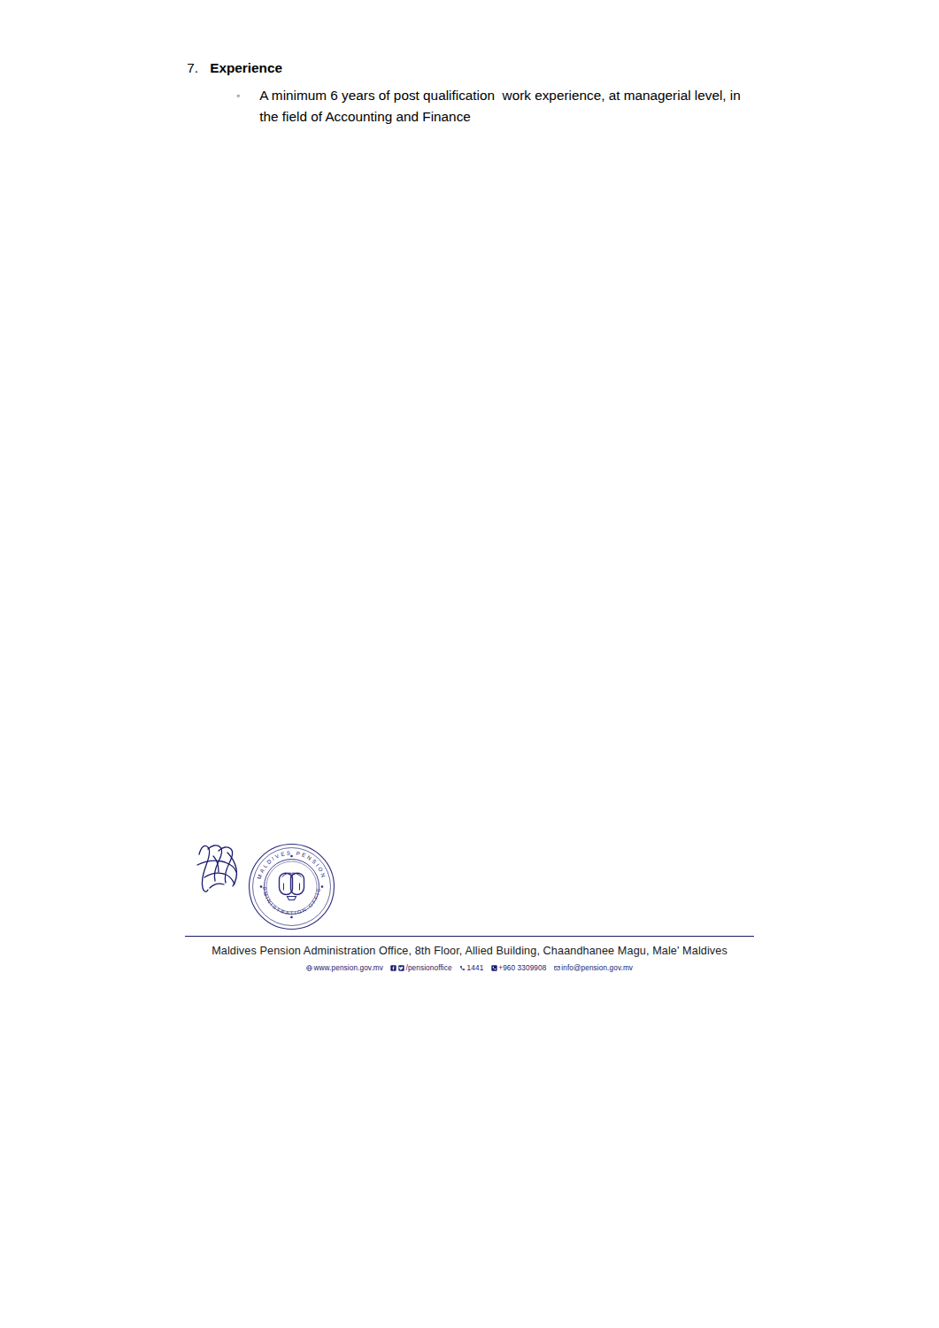7.
Experience
◦
A minimum 6 years of post qualification work experience, at managerial level, in the field of Accounting and Finance
MALDIVES PENSION ADMINISTRATION OFFICE
Maldives Pension Administration Office, 8th Floor, Allied Building, Chaandhanee Magu, Male' Maldives
www.pension.gov.mv /pensionoffice 1441 +960 3309908 info@pension.gov.mv